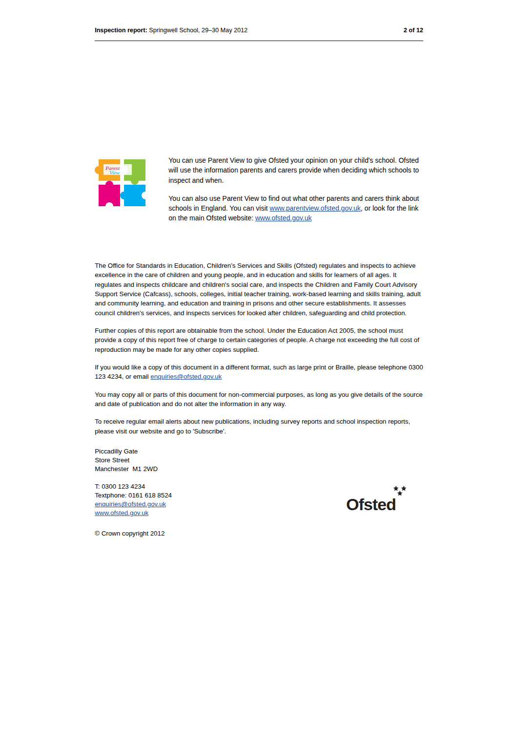Inspection report: Springwell School, 29–30 May 2012
2 of 12
Parent View
You can use Parent View to give Ofsted your opinion on your child's school. Ofsted will use the information parents and carers provide when deciding which schools to inspect and when.
You can also use Parent View to find out what other parents and carers think about schools in England. You can visit www.parentview.ofsted.gov.uk, or look for the link on the main Ofsted website: www.ofsted.gov.uk
The Office for Standards in Education, Children's Services and Skills (Ofsted) regulates and inspects to achieve excellence in the care of children and young people, and in education and skills for learners of all ages. It regulates and inspects childcare and children's social care, and inspects the Children and Family Court Advisory Support Service (Cafcass), schools, colleges, initial teacher training, work-based learning and skills training, adult and community learning, and education and training in prisons and other secure establishments. It assesses council children's services, and inspects services for looked after children, safeguarding and child protection.
Further copies of this report are obtainable from the school. Under the Education Act 2005, the school must provide a copy of this report free of charge to certain categories of people. A charge not exceeding the full cost of reproduction may be made for any other copies supplied.
If you would like a copy of this document in a different format, such as large print or Braille, please telephone 0300 123 4234, or email enquiries@ofsted.gov.uk
You may copy all or parts of this document for non-commercial purposes, as long as you give details of the source and date of publication and do not alter the information in any way.
To receive regular email alerts about new publications, including survey reports and school inspection reports, please visit our website and go to 'Subscribe'.
Piccadilly Gate
Store Street
Manchester M1 2WD
T: 0300 123 4234
Textphone: 0161 618 8524
enquiries@ofsted.gov.uk
www.ofsted.gov.uk
Ofsted
© Crown copyright 2012